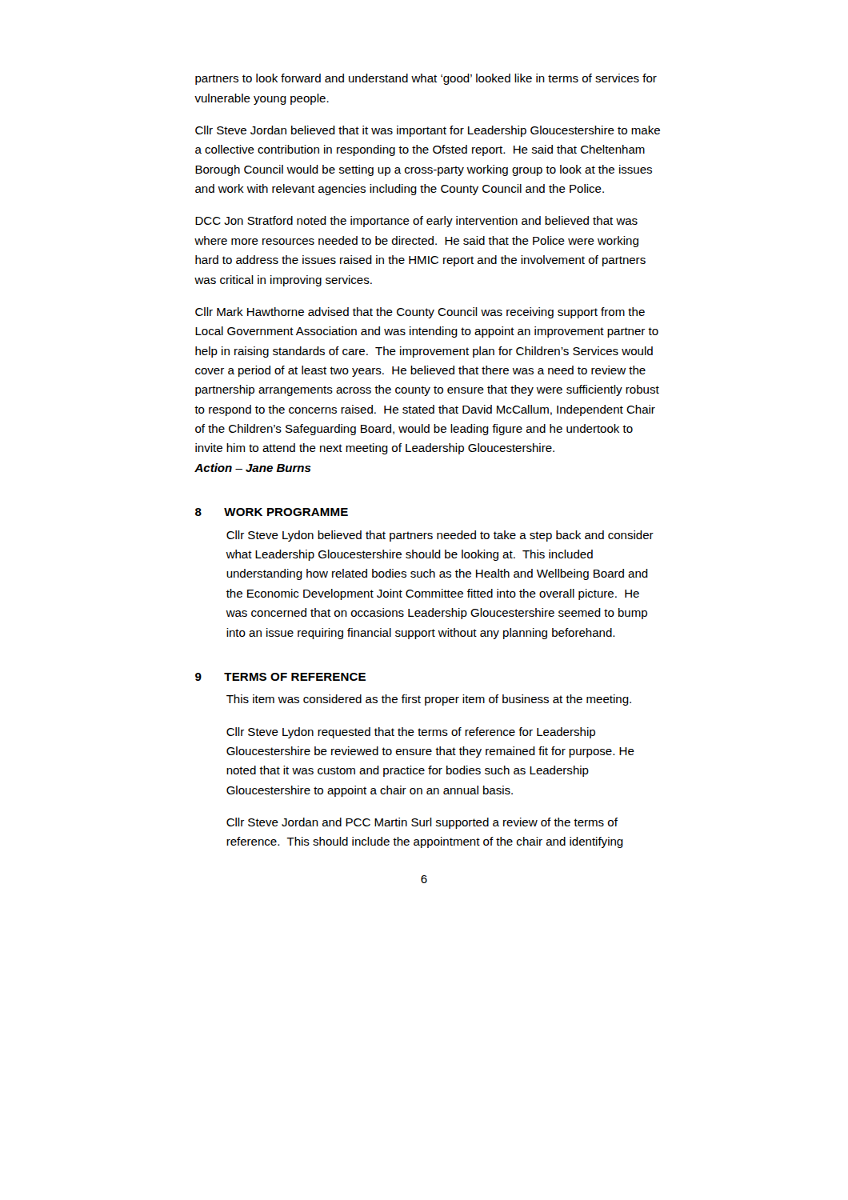partners to look forward and understand what ‘good’ looked like in terms of services for vulnerable young people.
Cllr Steve Jordan believed that it was important for Leadership Gloucestershire to make a collective contribution in responding to the Ofsted report. He said that Cheltenham Borough Council would be setting up a cross-party working group to look at the issues and work with relevant agencies including the County Council and the Police.
DCC Jon Stratford noted the importance of early intervention and believed that was where more resources needed to be directed. He said that the Police were working hard to address the issues raised in the HMIC report and the involvement of partners was critical in improving services.
Cllr Mark Hawthorne advised that the County Council was receiving support from the Local Government Association and was intending to appoint an improvement partner to help in raising standards of care. The improvement plan for Children’s Services would cover a period of at least two years. He believed that there was a need to review the partnership arrangements across the county to ensure that they were sufficiently robust to respond to the concerns raised. He stated that David McCallum, Independent Chair of the Children’s Safeguarding Board, would be leading figure and he undertook to invite him to attend the next meeting of Leadership Gloucestershire.
Action – Jane Burns
8
WORK PROGRAMME
Cllr Steve Lydon believed that partners needed to take a step back and consider what Leadership Gloucestershire should be looking at. This included understanding how related bodies such as the Health and Wellbeing Board and the Economic Development Joint Committee fitted into the overall picture. He was concerned that on occasions Leadership Gloucestershire seemed to bump into an issue requiring financial support without any planning beforehand.
9
TERMS OF REFERENCE
This item was considered as the first proper item of business at the meeting.
Cllr Steve Lydon requested that the terms of reference for Leadership Gloucestershire be reviewed to ensure that they remained fit for purpose. He noted that it was custom and practice for bodies such as Leadership Gloucestershire to appoint a chair on an annual basis.
Cllr Steve Jordan and PCC Martin Surl supported a review of the terms of reference. This should include the appointment of the chair and identifying
6